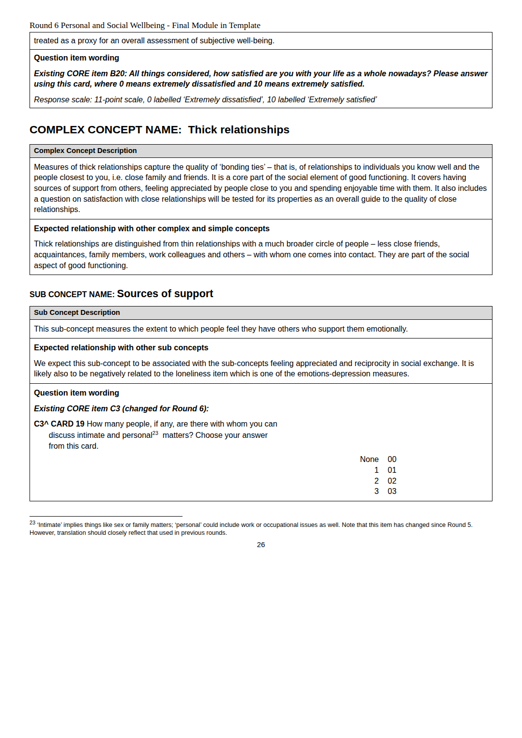Round 6 Personal and Social Wellbeing - Final Module in Template
treated as a proxy for an overall assessment of subjective well-being.
Question item wording
Existing CORE item B20: All things considered, how satisfied are you with your life as a whole nowadays? Please answer using this card, where 0 means extremely dissatisfied and 10 means extremely satisfied.
Response scale: 11-point scale, 0 labelled ‘Extremely dissatisfied’, 10 labelled ‘Extremely satisfied’
COMPLEX CONCEPT NAME: Thick relationships
Complex Concept Description
Measures of thick relationships capture the quality of ‘bonding ties’ – that is, of relationships to individuals you know well and the people closest to you, i.e. close family and friends. It is a core part of the social element of good functioning. It covers having sources of support from others, feeling appreciated by people close to you and spending enjoyable time with them. It also includes a question on satisfaction with close relationships will be tested for its properties as an overall guide to the quality of close relationships.
Expected relationship with other complex and simple concepts
Thick relationships are distinguished from thin relationships with a much broader circle of people – less close friends, acquaintances, family members, work colleagues and others – with whom one comes into contact. They are part of the social aspect of good functioning.
SUB CONCEPT NAME: Sources of support
Sub Concept Description
This sub-concept measures the extent to which people feel they have others who support them emotionally.
Expected relationship with other sub concepts
We expect this sub-concept to be associated with the sub-concepts feeling appreciated and reciprocity in social exchange. It is likely also to be negatively related to the loneliness item which is one of the emotions-depression measures.
Question item wording
Existing CORE item C3 (changed for Round 6):
C3^ CARD 19 How many people, if any, are there with whom you can
discuss intimate and personal23 matters? Choose your answer
from this card.
None 00
101
202
303
23 ‘Intimate’ implies things like sex or family matters; ‘personal’ could include work or occupational issues as well. Note that this item has changed since Round 5. However, translation should closely reflect that used in previous rounds.
26